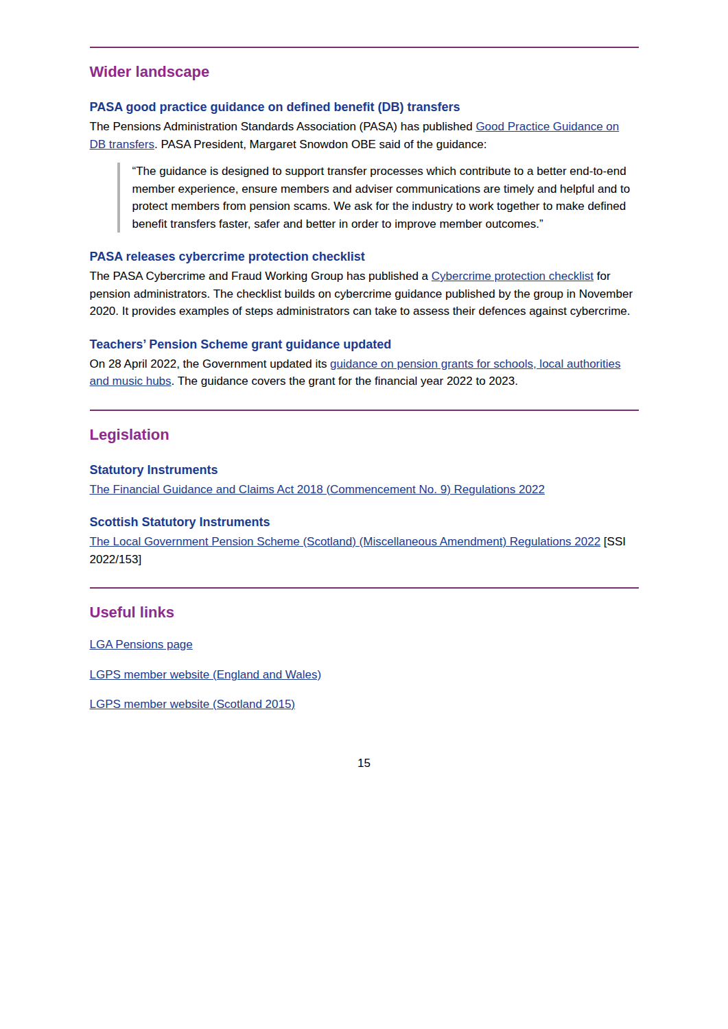Wider landscape
PASA good practice guidance on defined benefit (DB) transfers
The Pensions Administration Standards Association (PASA) has published Good Practice Guidance on DB transfers. PASA President, Margaret Snowdon OBE said of the guidance:
“The guidance is designed to support transfer processes which contribute to a better end-to-end member experience, ensure members and adviser communications are timely and helpful and to protect members from pension scams. We ask for the industry to work together to make defined benefit transfers faster, safer and better in order to improve member outcomes.”
PASA releases cybercrime protection checklist
The PASA Cybercrime and Fraud Working Group has published a Cybercrime protection checklist for pension administrators. The checklist builds on cybercrime guidance published by the group in November 2020. It provides examples of steps administrators can take to assess their defences against cybercrime.
Teachers’ Pension Scheme grant guidance updated
On 28 April 2022, the Government updated its guidance on pension grants for schools, local authorities and music hubs. The guidance covers the grant for the financial year 2022 to 2023.
Legislation
Statutory Instruments
The Financial Guidance and Claims Act 2018 (Commencement No. 9) Regulations 2022
Scottish Statutory Instruments
The Local Government Pension Scheme (Scotland) (Miscellaneous Amendment) Regulations 2022 [SSI 2022/153]
Useful links
LGA Pensions page
LGPS member website (England and Wales)
LGPS member website (Scotland 2015)
15